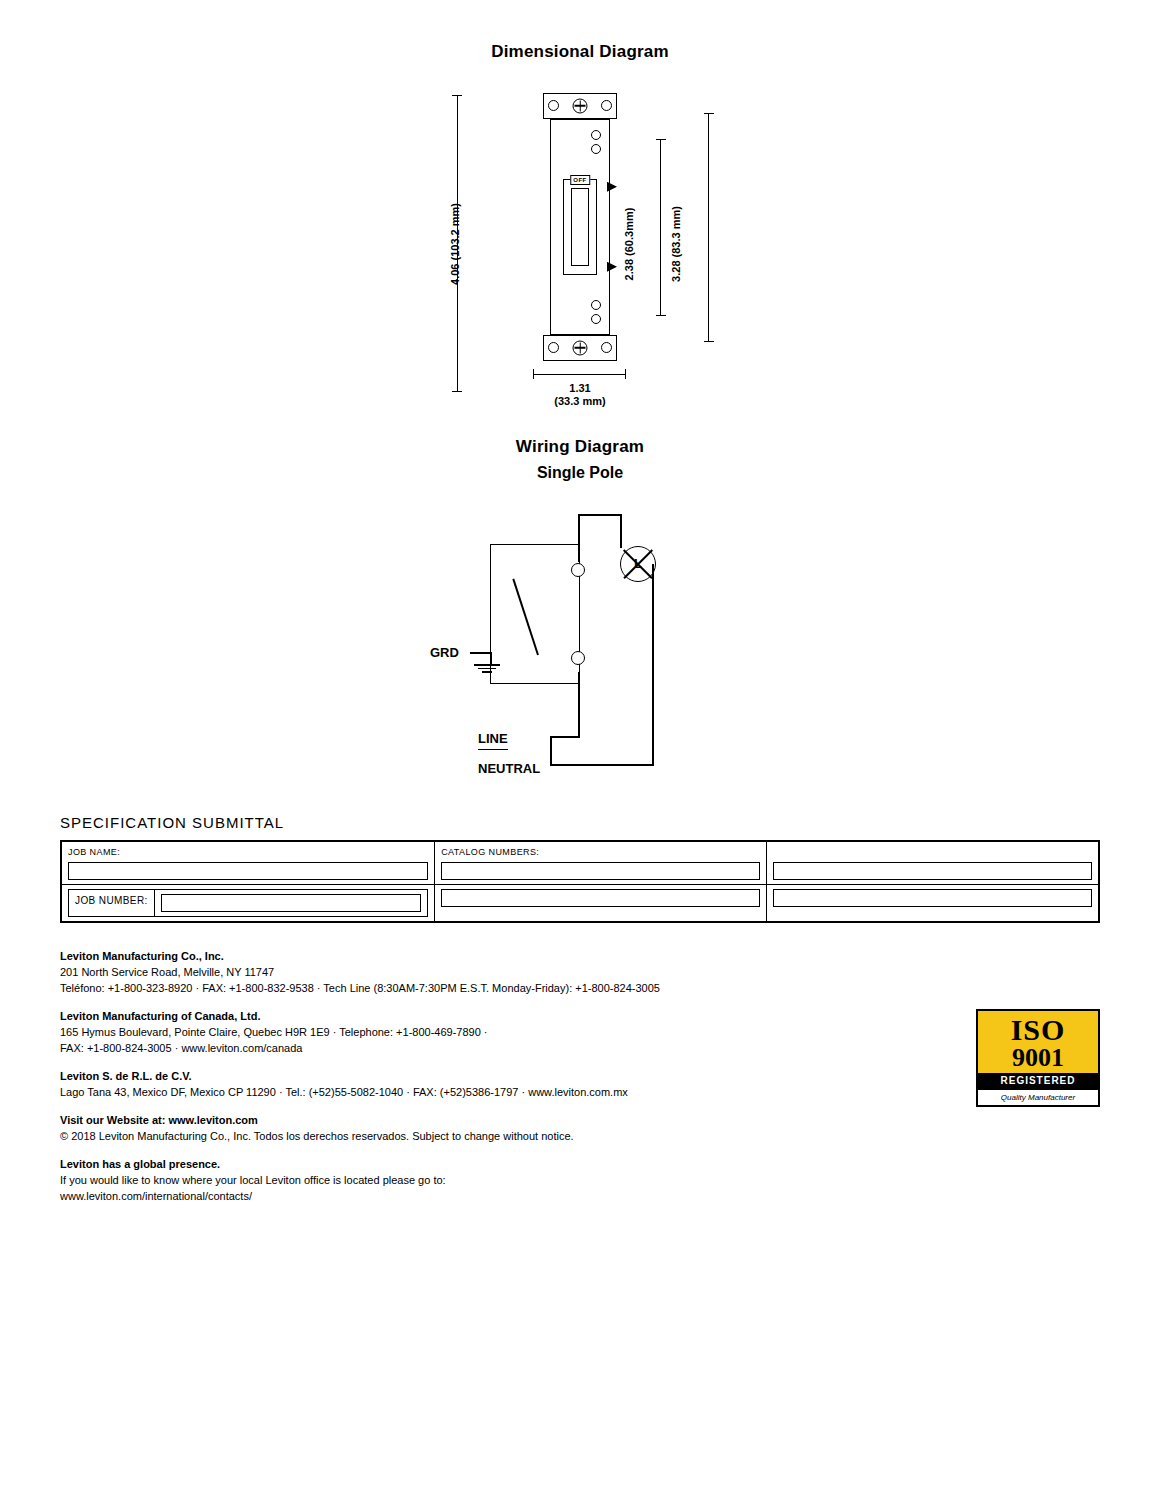Dimensional Diagram
4.06 (103.2 mm) 2.38 (60.3mm) 3.28 (83.3 mm)
OFF
1.31
(33.3 mm)
Wiring Diagram
Single Pole
L
GRD
LINE NEUTRAL
SPECIFICATION SUBMITTAL
| JOB NAME: | CATALOG NUMBERS: | |
| / JOB NUMBER: / / | | |
ISO
9001
REGISTERED
Quality Manufacturer
Leviton Manufacturing Co., Inc.
201 North Service Road, Melville, NY 11747
Teléfono: +1-800-323-8920 · FAX: +1-800-832-9538 · Tech Line (8:30AM-7:30PM E.S.T. Monday-Friday): +1-800-824-3005
Leviton Manufacturing of Canada, Ltd.
165 Hymus Boulevard, Pointe Claire, Quebec H9R 1E9 · Telephone: +1-800-469-7890 ·
FAX: +1-800-824-3005 · www.leviton.com/canada
Leviton S. de R.L. de C.V.
Lago Tana 43, Mexico DF, Mexico CP 11290 · Tel.: (+52)55-5082-1040 · FAX: (+52)5386-1797 · www.leviton.com.mx
Visit our Website at: www.leviton.com
© 2018 Leviton Manufacturing Co., Inc. Todos los derechos reservados. Subject to change without notice.
Leviton has a global presence.
If you would like to know where your local Leviton office is located please go to:
www.leviton.com/international/contacts/